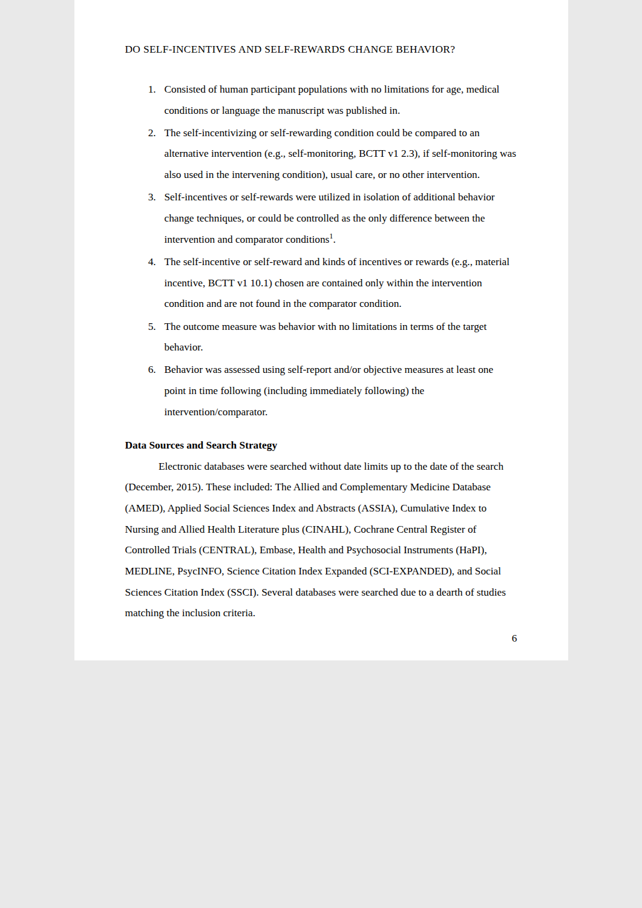DO SELF-INCENTIVES AND SELF-REWARDS CHANGE BEHAVIOR?
Consisted of human participant populations with no limitations for age, medical conditions or language the manuscript was published in.
The self-incentivizing or self-rewarding condition could be compared to an alternative intervention (e.g., self-monitoring, BCTT v1 2.3), if self-monitoring was also used in the intervening condition), usual care, or no other intervention.
Self-incentives or self-rewards were utilized in isolation of additional behavior change techniques, or could be controlled as the only difference between the intervention and comparator conditions1.
The self-incentive or self-reward and kinds of incentives or rewards (e.g., material incentive, BCTT v1 10.1) chosen are contained only within the intervention condition and are not found in the comparator condition.
The outcome measure was behavior with no limitations in terms of the target behavior.
Behavior was assessed using self-report and/or objective measures at least one point in time following (including immediately following) the intervention/comparator.
Data Sources and Search Strategy
Electronic databases were searched without date limits up to the date of the search (December, 2015). These included: The Allied and Complementary Medicine Database (AMED), Applied Social Sciences Index and Abstracts (ASSIA), Cumulative Index to Nursing and Allied Health Literature plus (CINAHL), Cochrane Central Register of Controlled Trials (CENTRAL), Embase, Health and Psychosocial Instruments (HaPI), MEDLINE, PsycINFO, Science Citation Index Expanded (SCI-EXPANDED), and Social Sciences Citation Index (SSCI). Several databases were searched due to a dearth of studies matching the inclusion criteria.
6